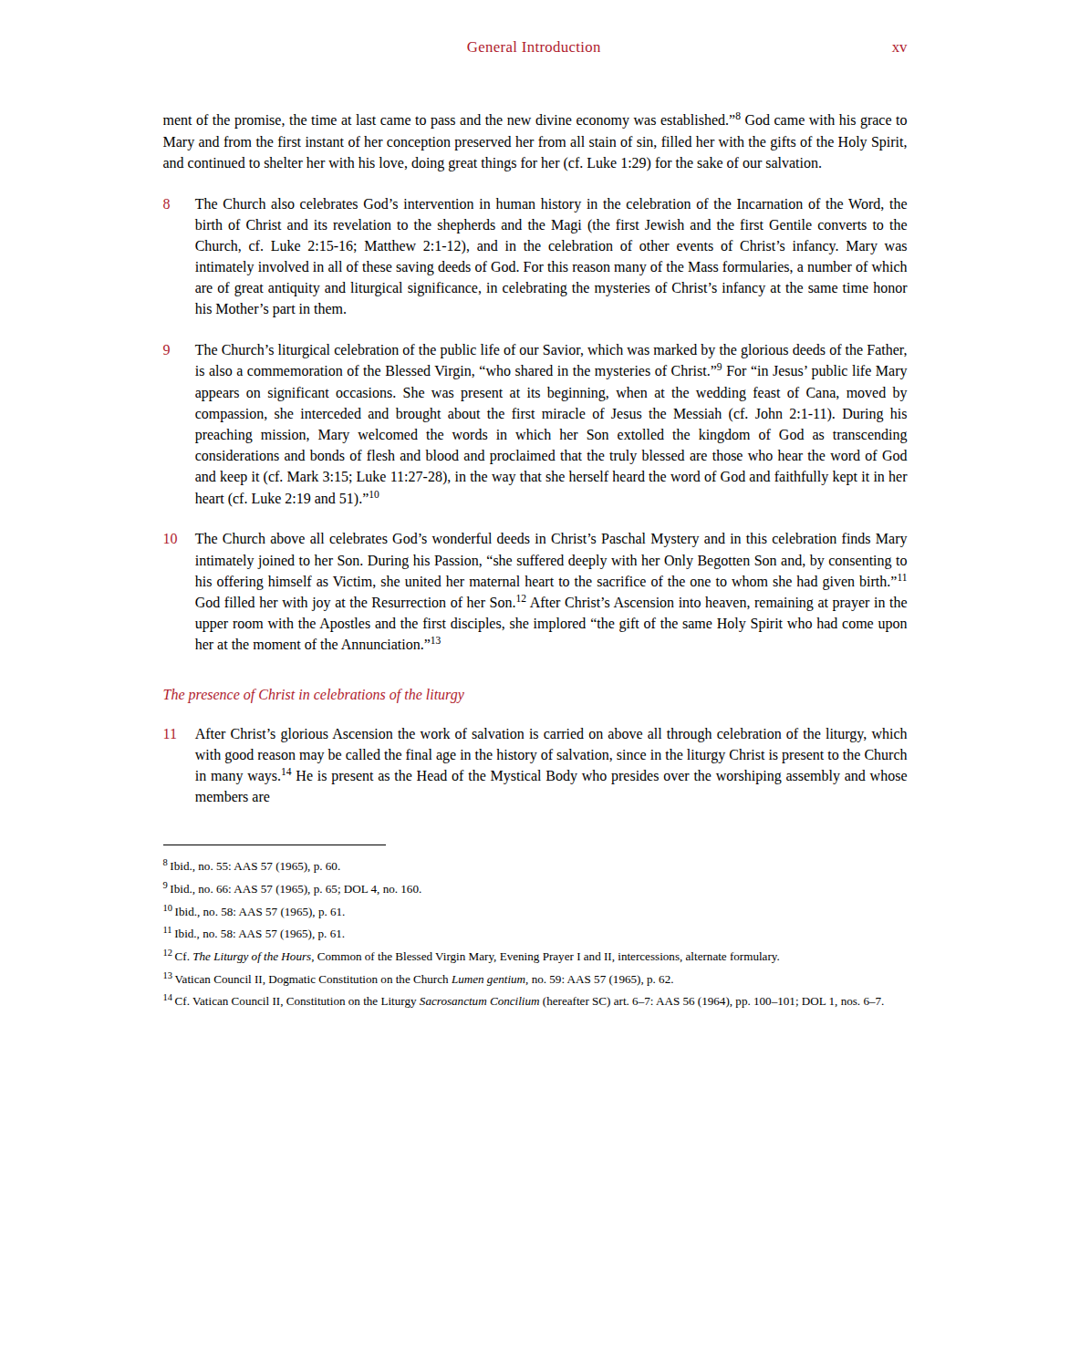General Introduction xv
ment of the promise, the time at last came to pass and the new divine economy was established.”8 God came with his grace to Mary and from the first instant of her conception preserved her from all stain of sin, filled her with the gifts of the Holy Spirit, and continued to shelter her with his love, doing great things for her (cf. Luke 1:29) for the sake of our salvation.
8 The Church also celebrates God’s intervention in human history in the celebration of the Incarnation of the Word, the birth of Christ and its revelation to the shepherds and the Magi (the first Jewish and the first Gentile converts to the Church, cf. Luke 2:15-16; Matthew 2:1-12), and in the celebration of other events of Christ’s infancy. Mary was intimately involved in all of these saving deeds of God. For this reason many of the Mass formularies, a number of which are of great antiquity and liturgical significance, in celebrating the mysteries of Christ’s infancy at the same time honor his Mother’s part in them.
9 The Church’s liturgical celebration of the public life of our Savior, which was marked by the glorious deeds of the Father, is also a commemoration of the Blessed Virgin, “who shared in the mysteries of Christ.”9 For “in Jesus’ public life Mary appears on significant occasions. She was present at its beginning, when at the wedding feast of Cana, moved by compassion, she interceded and brought about the first miracle of Jesus the Messiah (cf. John 2:1-11). During his preaching mission, Mary welcomed the words in which her Son extolled the kingdom of God as transcending considerations and bonds of flesh and blood and proclaimed that the truly blessed are those who hear the word of God and keep it (cf. Mark 3:15; Luke 11:27-28), in the way that she herself heard the word of God and faithfully kept it in her heart (cf. Luke 2:19 and 51).”10
10 The Church above all celebrates God’s wonderful deeds in Christ’s Paschal Mystery and in this celebration finds Mary intimately joined to her Son. During his Passion, “she suffered deeply with her Only Begotten Son and, by consenting to his offering himself as Victim, she united her maternal heart to the sacrifice of the one to whom she had given birth.”11 God filled her with joy at the Resurrection of her Son.12 After Christ’s Ascension into heaven, remaining at prayer in the upper room with the Apostles and the first disciples, she implored “the gift of the same Holy Spirit who had come upon her at the moment of the Annunciation.”13
The presence of Christ in celebrations of the liturgy
11 After Christ’s glorious Ascension the work of salvation is carried on above all through celebration of the liturgy, which with good reason may be called the final age in the history of salvation, since in the liturgy Christ is present to the Church in many ways.14 He is present as the Head of the Mystical Body who presides over the worshiping assembly and whose members are
8Ibid., no. 55: AAS 57 (1965), p. 60.
9Ibid., no. 66: AAS 57 (1965), p. 65; DOL 4, no. 160.
10Ibid., no. 58: AAS 57 (1965), p. 61.
11Ibid., no. 58: AAS 57 (1965), p. 61.
12Cf. The Liturgy of the Hours, Common of the Blessed Virgin Mary, Evening Prayer I and II, intercessions, alternate formulary.
13Vatican Council II, Dogmatic Constitution on the Church Lumen gentium, no. 59: AAS 57 (1965), p. 62.
14Cf. Vatican Council II, Constitution on the Liturgy Sacrosanctum Concilium (hereafter SC) art. 6–7: AAS 56 (1964), pp. 100–101; DOL 1, nos. 6–7.